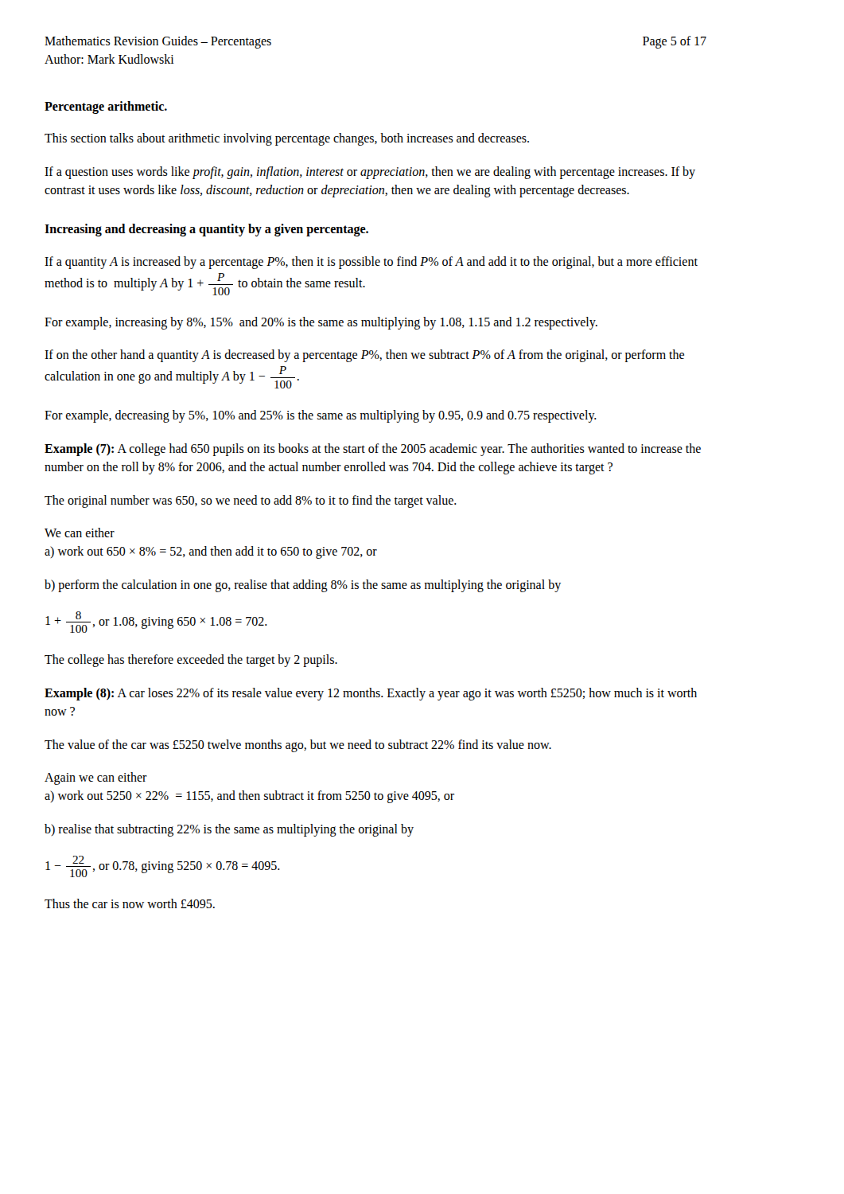Mathematics Revision Guides – Percentages
Author: Mark Kudlowski
Page 5 of 17
Percentage arithmetic.
This section talks about arithmetic involving percentage changes, both increases and decreases.
If a question uses words like profit, gain, inflation, interest or appreciation, then we are dealing with percentage increases. If by contrast it uses words like loss, discount, reduction or depreciation, then we are dealing with percentage decreases.
Increasing and decreasing a quantity by a given percentage.
If a quantity A is increased by a percentage P%, then it is possible to find P% of A and add it to the original, but a more efficient method is to multiply A by 1 + P 100 to obtain the same result.
For example, increasing by 8%, 15% and 20% is the same as multiplying by 1.08, 1.15 and 1.2 respectively.
If on the other hand a quantity A is decreased by a percentage P%, then we subtract P% of A from the original, or perform the calculation in one go and multiply A by 1 − P 100.
For example, decreasing by 5%, 10% and 25% is the same as multiplying by 0.95, 0.9 and 0.75 respectively.
Example (7): A college had 650 pupils on its books at the start of the 2005 academic year. The authorities wanted to increase the number on the roll by 8% for 2006, and the actual number enrolled was 704. Did the college achieve its target ?
The original number was 650, so we need to add 8% to it to find the target value.
We can either
a) work out 650 8% = 52, and then add it to 650 to give 702, or
b) perform the calculation in one go, realise that adding 8% is the same as multiplying the original by
1 + 8100, or 1.08, giving 650 1.08 = 702.
The college has therefore exceeded the target by 2 pupils.
Example (8): A car loses 22% of its resale value every 12 months. Exactly a year ago it was worth £5250; how much is it worth now ?
The value of the car was £5250 twelve months ago, but we need to subtract 22% find its value now.
Again we can either
a) work out 5250 22% = 1155, and then subtract it from 5250 to give 4095, or
b) realise that subtracting 22% is the same as multiplying the original by
1 − 22100, or 0.78, giving 5250 0.78 = 4095.
Thus the car is now worth £4095.